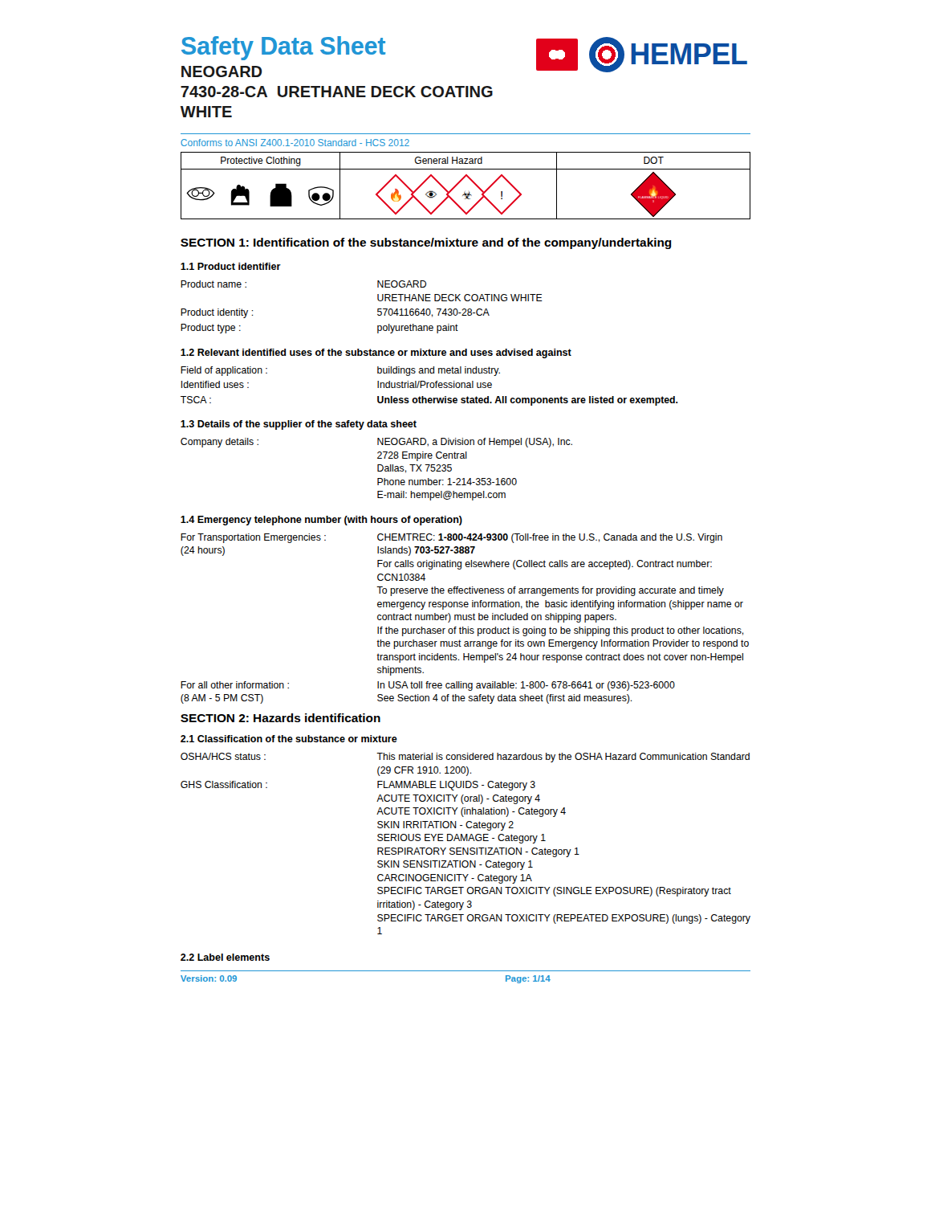Safety Data Sheet
NEOGARD
7430-28-CA URETHANE DECK COATING WHITE
HEMPEL
Conforms to ANSI Z400.1-2010 Standard - HCS 2012
| Protective Clothing | General Hazard | DOT |
| --- | --- | --- |
| | 🔥 👁 ☣ ! | 🔥 FLAMMABLE LIQUID 3 |
SECTION 1: Identification of the substance/mixture and of the company/undertaking
1.1 Product identifier
| Product name : | NEOGARD URETHANE DECK COATING WHITE |
| Product identity : | 5704116640, 7430-28-CA |
| Product type : | polyurethane paint |
1.2 Relevant identified uses of the substance or mixture and uses advised against
| Field of application : | buildings and metal industry. |
| Identified uses : | Industrial/Professional use |
| TSCA : | Unless otherwise stated. All components are listed or exempted. |
1.3 Details of the supplier of the safety data sheet
| Company details : | NEOGARD, a Division of Hempel (USA), Inc. 2728 Empire Central Dallas, TX 75235 Phone number: 1-214-353-1600 E-mail: hempel@hempel.com |
1.4 Emergency telephone number (with hours of operation)
| For Transportation Emergencies : (24 hours) | CHEMTREC: 1-800-424-9300 (Toll-free in the U.S., Canada and the U.S. Virgin Islands) 703-527-3887 For calls originating elsewhere (Collect calls are accepted). Contract number: CCN10384 To preserve the effectiveness of arrangements for providing accurate and timely emergency response information, the basic identifying information (shipper name or contract number) must be included on shipping papers. If the purchaser of this product is going to be shipping this product to other locations, the purchaser must arrange for its own Emergency Information Provider to respond to transport incidents. Hempel's 24 hour response contract does not cover non-Hempel shipments. |
| For all other information : (8 AM - 5 PM CST) | In USA toll free calling available: 1-800- 678-6641 or (936)-523-6000 See Section 4 of the safety data sheet (first aid measures). |
SECTION 2: Hazards identification
2.1 Classification of the substance or mixture
| OSHA/HCS status : | This material is considered hazardous by the OSHA Hazard Communication Standard (29 CFR 1910. 1200). |
| GHS Classification : | FLAMMABLE LIQUIDS - Category 3 ACUTE TOXICITY (oral) - Category 4 ACUTE TOXICITY (inhalation) - Category 4 SKIN IRRITATION - Category 2 SERIOUS EYE DAMAGE - Category 1 RESPIRATORY SENSITIZATION - Category 1 SKIN SENSITIZATION - Category 1 CARCINOGENICITY - Category 1A SPECIFIC TARGET ORGAN TOXICITY (SINGLE EXPOSURE) (Respiratory tract irritation) - Category 3 SPECIFIC TARGET ORGAN TOXICITY (REPEATED EXPOSURE) (lungs) - Category 1 |
2.2 Label elements
Version: 0.09
Page: 1/14